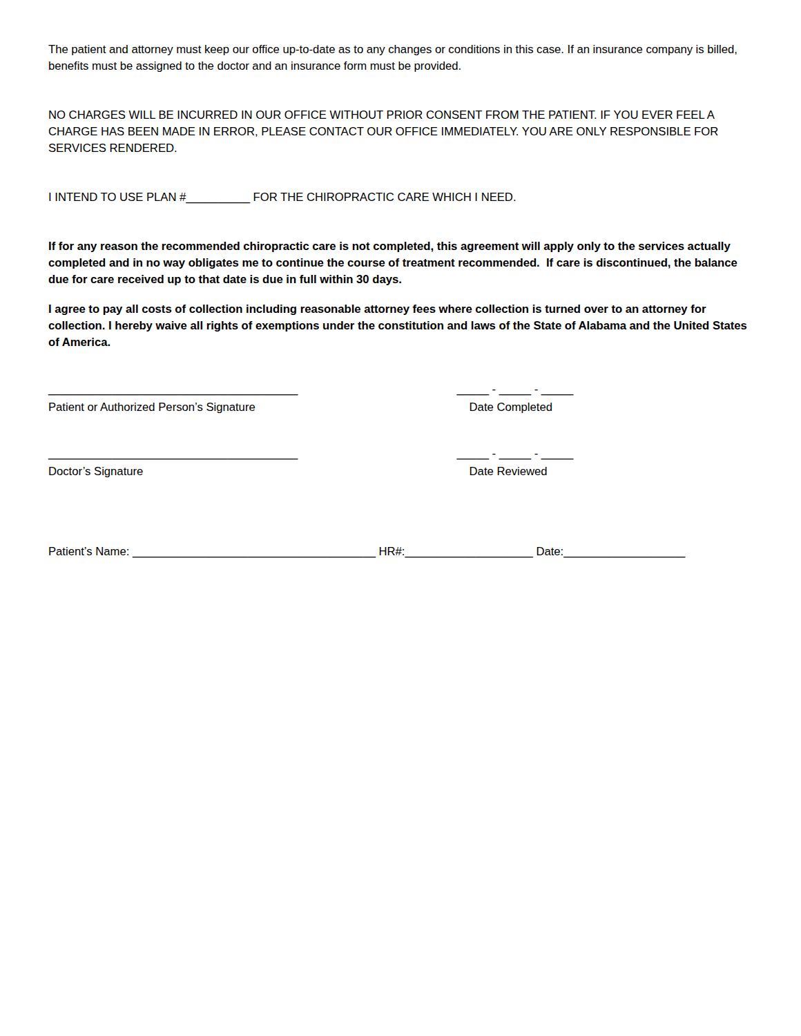The patient and attorney must keep our office up-to-date as to any changes or conditions in this case. If an insurance company is billed, benefits must be assigned to the doctor and an insurance form must be provided.
NO CHARGES WILL BE INCURRED IN OUR OFFICE WITHOUT PRIOR CONSENT FROM THE PATIENT. IF YOU EVER FEEL A CHARGE HAS BEEN MADE IN ERROR, PLEASE CONTACT OUR OFFICE IMMEDIATELY. YOU ARE ONLY RESPONSIBLE FOR SERVICES RENDERED.
I INTEND TO USE PLAN #__________ FOR THE CHIROPRACTIC CARE WHICH I NEED.
If for any reason the recommended chiropractic care is not completed, this agreement will apply only to the services actually completed and in no way obligates me to continue the course of treatment recommended. If care is discontinued, the balance due for care received up to that date is due in full within 30 days.
I agree to pay all costs of collection including reasonable attorney fees where collection is turned over to an attorney for collection. I hereby waive all rights of exemptions under the constitution and laws of the State of Alabama and the United States of America.
| _______________________________________ Patient or Authorized Person’s Signature | _____ - _____ - _____ Date Completed |
| _______________________________________ Doctor’s Signature | _____ - _____ - _____ Date Reviewed |
Patient’s Name: ______________________________________ HR#:____________________ Date:___________________